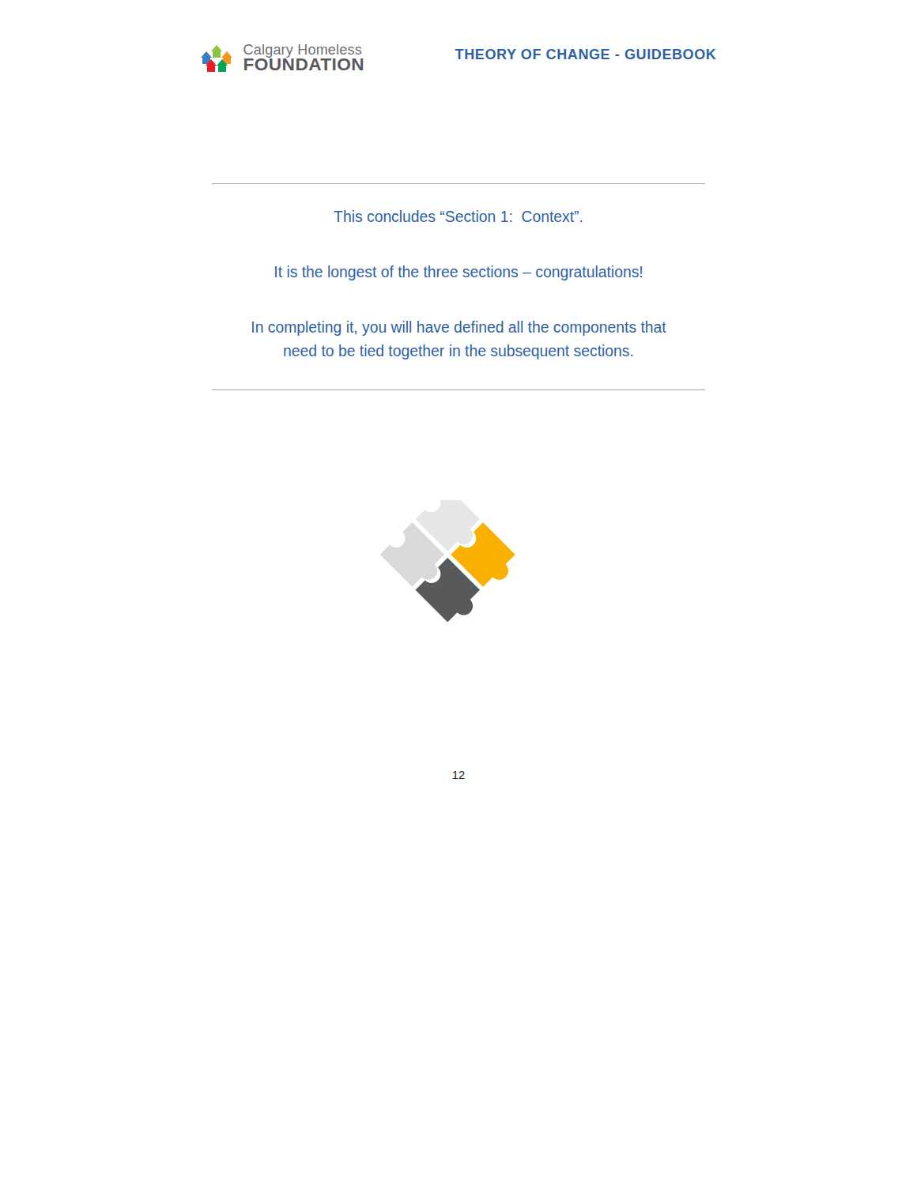Calgary Homeless
FOUNDATION
THEORY OF CHANGE - GUIDEBOOK
This concludes “Section 1: Context”.
It is the longest of the three sections – congratulations!
In completing it, you will have defined all the components that
need to be tied together in the subsequent sections.
12